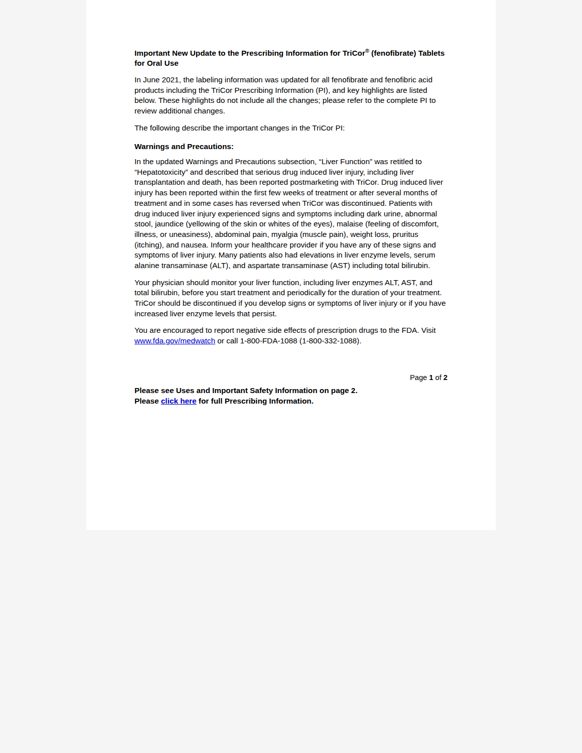Important New Update to the Prescribing Information for TriCor® (fenofibrate) Tablets for Oral Use
In June 2021, the labeling information was updated for all fenofibrate and fenofibric acid products including the TriCor Prescribing Information (PI), and key highlights are listed below. These highlights do not include all the changes; please refer to the complete PI to review additional changes.
The following describe the important changes in the TriCor PI:
Warnings and Precautions:
In the updated Warnings and Precautions subsection, “Liver Function” was retitled to “Hepatotoxicity” and described that serious drug induced liver injury, including liver transplantation and death, has been reported postmarketing with TriCor. Drug induced liver injury has been reported within the first few weeks of treatment or after several months of treatment and in some cases has reversed when TriCor was discontinued. Patients with drug induced liver injury experienced signs and symptoms including dark urine, abnormal stool, jaundice (yellowing of the skin or whites of the eyes), malaise (feeling of discomfort, illness, or uneasiness), abdominal pain, myalgia (muscle pain), weight loss, pruritus (itching), and nausea. Inform your healthcare provider if you have any of these signs and symptoms of liver injury. Many patients also had elevations in liver enzyme levels, serum alanine transaminase (ALT), and aspartate transaminase (AST) including total bilirubin.
Your physician should monitor your liver function, including liver enzymes ALT, AST, and total bilirubin, before you start treatment and periodically for the duration of your treatment. TriCor should be discontinued if you develop signs or symptoms of liver injury or if you have increased liver enzyme levels that persist.
You are encouraged to report negative side effects of prescription drugs to the FDA. Visit www.fda.gov/medwatch or call 1-800-FDA-1088 (1-800-332-1088).
Page 1 of 2
Please see Uses and Important Safety Information on page 2.
Please click here for full Prescribing Information.